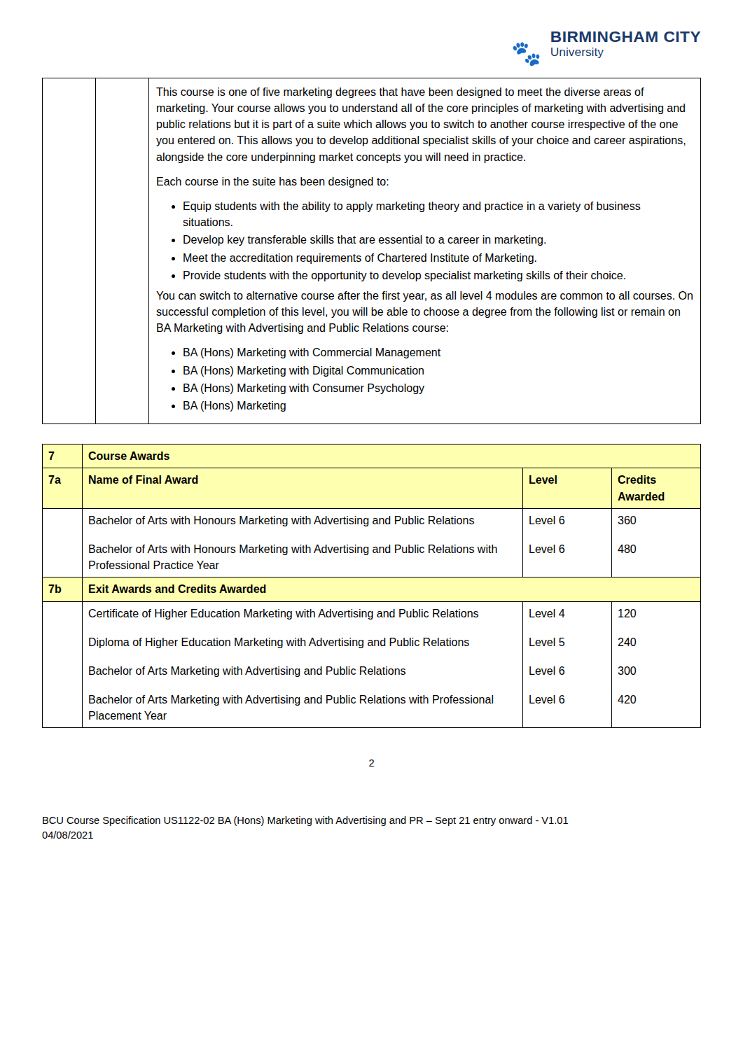🐾 BIRMINGHAM CITY
University
| | | This course is one of five marketing degrees that have been designed to meet the diverse areas of marketing. Your course allows you to understand all of the core principles of marketing with advertising and public relations but it is part of a suite which allows you to switch to another course irrespective of the one you entered on. This allows you to develop additional specialist skills of your choice and career aspirations, alongside the core underpinning market concepts you will need in practice. Each course in the suite has been designed to: Equip students with the ability to apply marketing theory and practice in a variety of business situations. Develop key transferable skills that are essential to a career in marketing. Meet the accreditation requirements of Chartered Institute of Marketing. Provide students with the opportunity to develop specialist marketing skills of their choice. You can switch to alternative course after the first year, as all level 4 modules are common to all courses. On successful completion of this level, you will be able to choose a degree from the following list or remain on BA Marketing with Advertising and Public Relations course: BA (Hons) Marketing with Commercial Management BA (Hons) Marketing with Digital Communication BA (Hons) Marketing with Consumer Psychology BA (Hons) Marketing |
| 7 | Course Awards |
| 7a | Name of Final Award | Level | Credits Awarded |
| | Bachelor of Arts with Honours Marketing with Advertising and Public Relations Bachelor of Arts with Honours Marketing with Advertising and Public Relations with Professional Practice Year | Level 6 Level 6 | 360 480 |
| 7b | Exit Awards and Credits Awarded |
| | Certificate of Higher Education Marketing with Advertising and Public Relations Diploma of Higher Education Marketing with Advertising and Public Relations Bachelor of Arts Marketing with Advertising and Public Relations Bachelor of Arts Marketing with Advertising and Public Relations with Professional Placement Year | Level 4 Level 5 Level 6 Level 6 | 120 240 300 420 |
2
BCU Course Specification US1122-02 BA (Hons) Marketing with Advertising and PR – Sept 21 entry onward - V1.01
04/08/2021